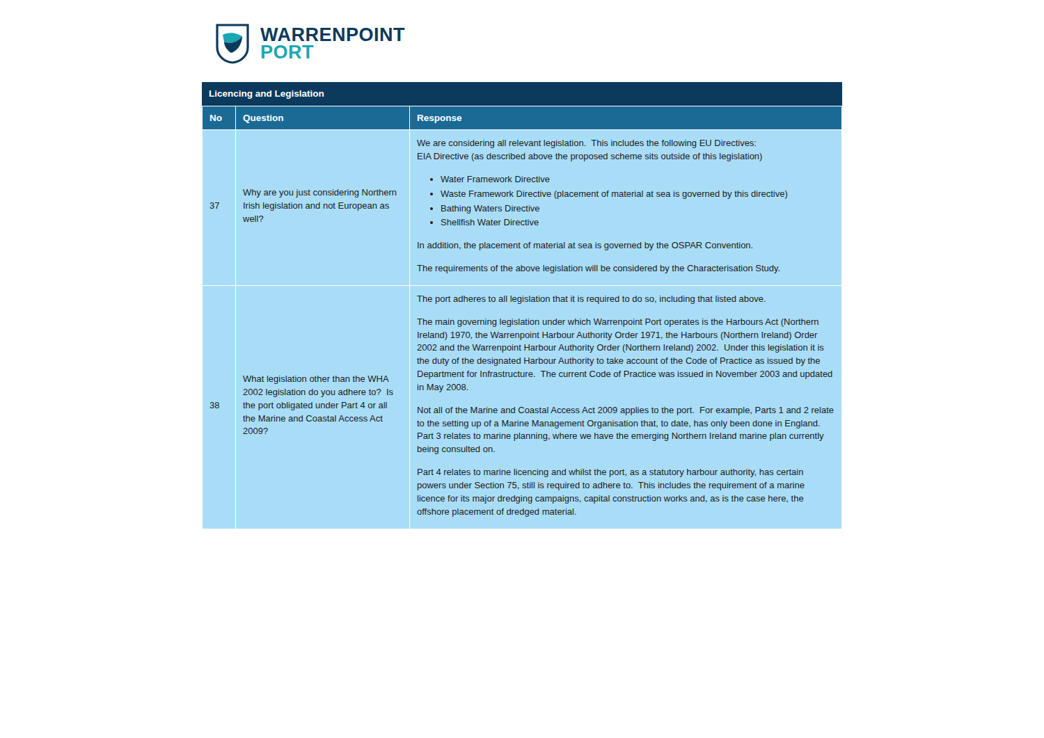WARRENPOINT PORT
Licencing and Legislation
| No | Question | Response |
| --- | --- | --- |
| 37 | Why are you just considering Northern Irish legislation and not European as well? | We are considering all relevant legislation. This includes the following EU Directives: EIA Directive (as described above the proposed scheme sits outside of this legislation) Water Framework Directive Waste Framework Directive (placement of material at sea is governed by this directive) Bathing Waters Directive Shellfish Water Directive In addition, the placement of material at sea is governed by the OSPAR Convention. The requirements of the above legislation will be considered by the Characterisation Study. |
| 38 | What legislation other than the WHA 2002 legislation do you adhere to? Is the port obligated under Part 4 or all the Marine and Coastal Access Act 2009? | The port adheres to all legislation that it is required to do so, including that listed above. The main governing legislation under which Warrenpoint Port operates is the Harbours Act (Northern Ireland) 1970, the Warrenpoint Harbour Authority Order 1971, the Harbours (Northern Ireland) Order 2002 and the Warrenpoint Harbour Authority Order (Northern Ireland) 2002. Under this legislation it is the duty of the designated Harbour Authority to take account of the Code of Practice as issued by the Department for Infrastructure. The current Code of Practice was issued in November 2003 and updated in May 2008. Not all of the Marine and Coastal Access Act 2009 applies to the port. For example, Parts 1 and 2 relate to the setting up of a Marine Management Organisation that, to date, has only been done in England. Part 3 relates to marine planning, where we have the emerging Northern Ireland marine plan currently being consulted on. Part 4 relates to marine licencing and whilst the port, as a statutory harbour authority, has certain powers under Section 75, still is required to adhere to. This includes the requirement of a marine licence for its major dredging campaigns, capital construction works and, as is the case here, the offshore placement of dredged material. |